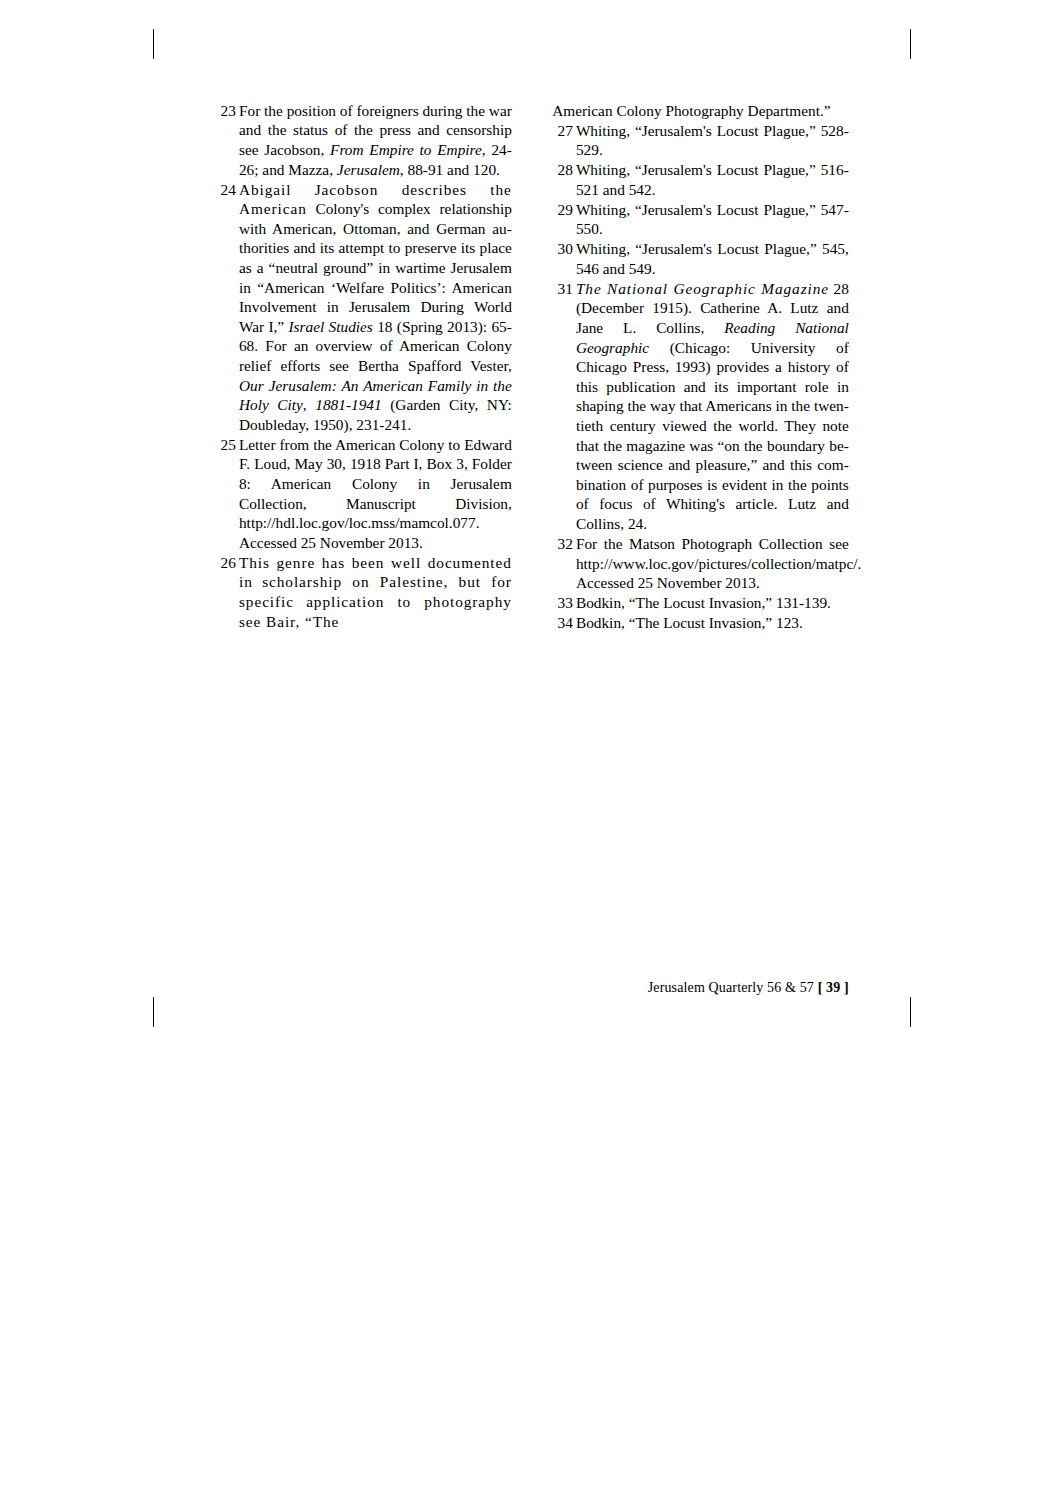23 For the position of foreigners during the war and the status of the press and censorship see Jacobson, From Empire to Empire, 24-26; and Mazza, Jerusalem, 88-91 and 120.
24 Abigail Jacobson describes the American Colony's complex relationship with American, Ottoman, and German authorities and its attempt to preserve its place as a “neutral ground” in wartime Jerusalem in “American ‘Welfare Politics’: American Involvement in Jerusalem During World War I,” Israel Studies 18 (Spring 2013): 65-68. For an overview of American Colony relief efforts see Bertha Spafford Vester, Our Jerusalem: An American Family in the Holy City, 1881-1941 (Garden City, NY: Doubleday, 1950), 231-241.
25 Letter from the American Colony to Edward F. Loud, May 30, 1918 Part I, Box 3, Folder 8: American Colony in Jerusalem Collection, Manuscript Division, http://hdl.loc.gov/loc.mss/mamcol.077. Accessed 25 November 2013.
26 This genre has been well documented in scholarship on Palestine, but for specific application to photography see Bair, “The
American Colony Photography Department.”
27 Whiting, “Jerusalem's Locust Plague,” 528-529.
28 Whiting, “Jerusalem's Locust Plague,” 516-521 and 542.
29 Whiting, “Jerusalem's Locust Plague,” 547-550.
30 Whiting, “Jerusalem's Locust Plague,” 545, 546 and 549.
31 The National Geographic Magazine 28 (December 1915). Catherine A. Lutz and Jane L. Collins, Reading National Geographic (Chicago: University of Chicago Press, 1993) provides a history of this publication and its important role in shaping the way that Americans in the twentieth century viewed the world. They note that the magazine was “on the boundary between science and pleasure,” and this combination of purposes is evident in the points of focus of Whiting's article. Lutz and Collins, 24.
32 For the Matson Photograph Collection see http://www.loc.gov/pictures/collection/matpc/. Accessed 25 November 2013.
33 Bodkin, “The Locust Invasion,” 131-139.
34 Bodkin, “The Locust Invasion,” 123.
Jerusalem Quarterly 56 & 57 [ 39 ]